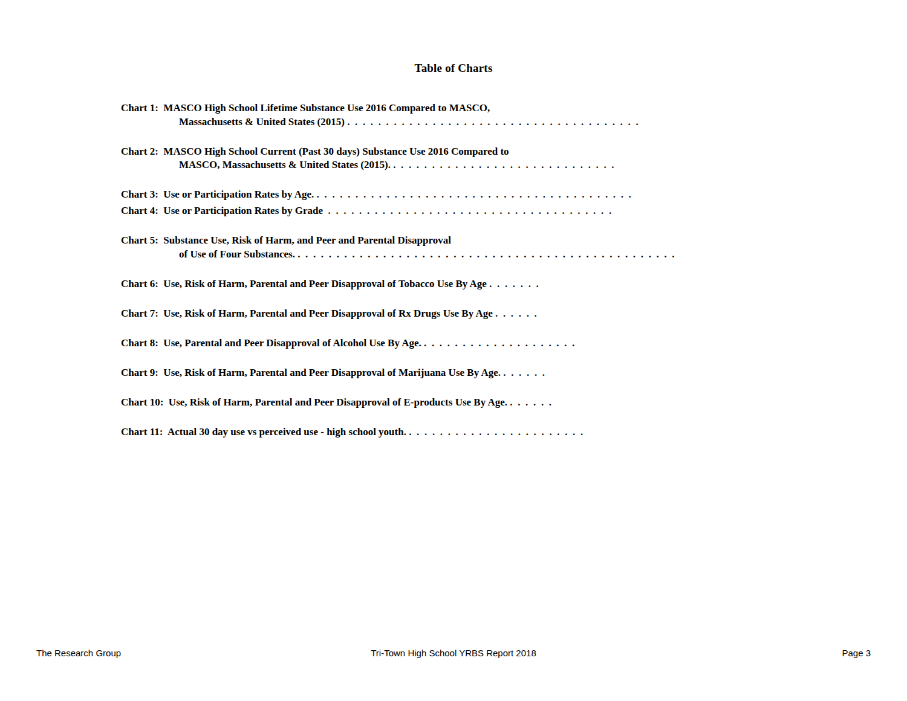Table of Charts
Chart 1: MASCO High School Lifetime Substance Use 2016 Compared to MASCO, Massachusetts & United States (2015) . . . . . . . . . . . . . . . . . . . . . . . . . . . . . . . . . . . . . .
Chart 2: MASCO High School Current (Past 30 days) Substance Use 2016 Compared to MASCO, Massachusetts & United States (2015). . . . . . . . . . . . . . . . . . . . . . . . . . . . . .
Chart 3: Use or Participation Rates by Age. . . . . . . . . . . . . . . . . . . . . . . . . . . . . . . . . . . . . . . . . .
Chart 4: Use or Participation Rates by Grade . . . . . . . . . . . . . . . . . . . . . . . . . . . . . . . . . . . . .
Chart 5: Substance Use, Risk of Harm, and Peer and Parental Disapproval of Use of Four Substances. . . . . . . . . . . . . . . . . . . . . . . . . . . . . . . . . . . . . . . . . . . . . . . . . .
Chart 6: Use, Risk of Harm, Parental and Peer Disapproval of Tobacco Use By Age . . . . . . .
Chart 7: Use, Risk of Harm, Parental and Peer Disapproval of Rx Drugs Use By Age . . . . . .
Chart 8: Use, Parental and Peer Disapproval of Alcohol Use By Age. . . . . . . . . . . . . . . . . . . . .
Chart 9: Use, Risk of Harm, Parental and Peer Disapproval of Marijuana Use By Age. . . . . . .
Chart 10: Use, Risk of Harm, Parental and Peer Disapproval of E-products Use By Age. . . . . . .
Chart 11: Actual 30 day use vs perceived use - high school youth. . . . . . . . . . . . . . . . . . . . . . . .
The Research Group
Tri-Town High School YRBS Report 2018
Page 3